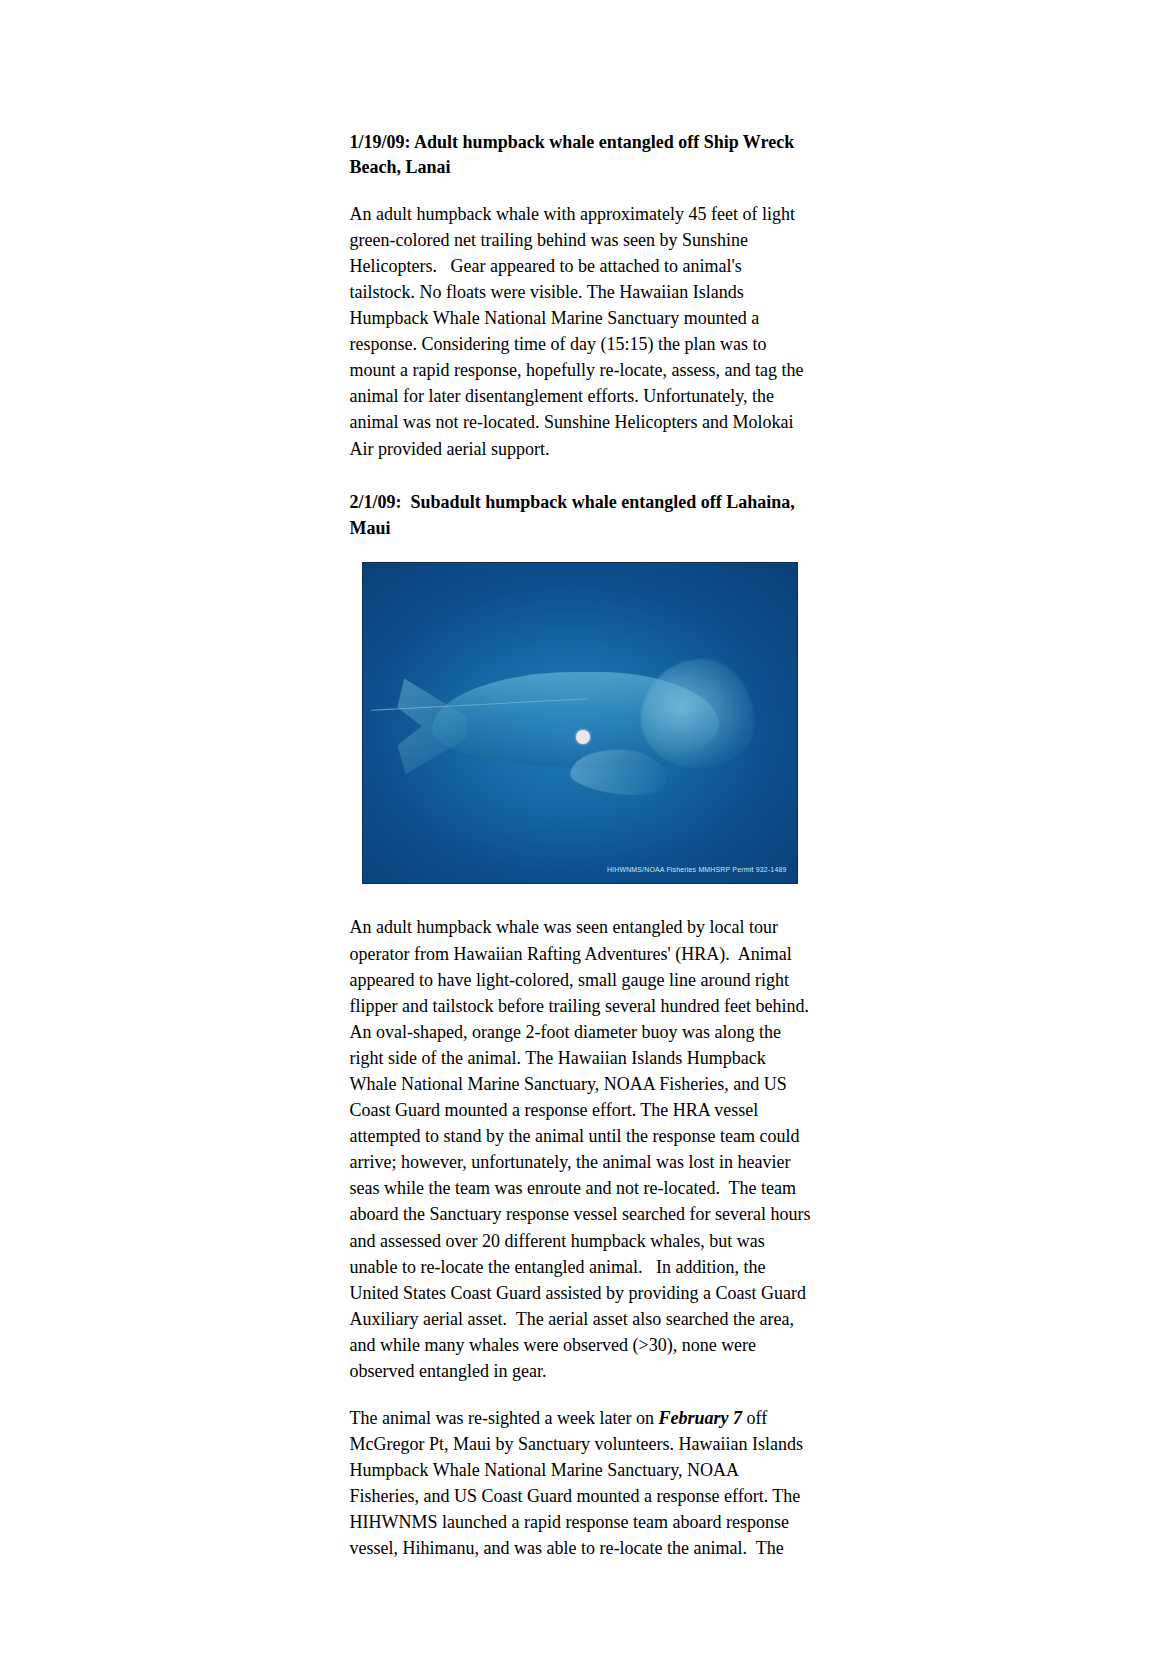1/19/09: Adult humpback whale entangled off Ship Wreck Beach, Lanai
An adult humpback whale with approximately 45 feet of light green-colored net trailing behind was seen by Sunshine Helicopters. Gear appeared to be attached to animal's tailstock. No floats were visible. The Hawaiian Islands Humpback Whale National Marine Sanctuary mounted a response. Considering time of day (15:15) the plan was to mount a rapid response, hopefully re-locate, assess, and tag the animal for later disentanglement efforts. Unfortunately, the animal was not re-located. Sunshine Helicopters and Molokai Air provided aerial support.
2/1/09: Subadult humpback whale entangled off Lahaina, Maui
HIHWNMS/NOAA Fisheries MMHSRP Permit 932-1489
An adult humpback whale was seen entangled by local tour operator from Hawaiian Rafting Adventures' (HRA). Animal appeared to have light-colored, small gauge line around right flipper and tailstock before trailing several hundred feet behind. An oval-shaped, orange 2-foot diameter buoy was along the right side of the animal. The Hawaiian Islands Humpback Whale National Marine Sanctuary, NOAA Fisheries, and US Coast Guard mounted a response effort. The HRA vessel attempted to stand by the animal until the response team could arrive; however, unfortunately, the animal was lost in heavier seas while the team was enroute and not re-located. The team aboard the Sanctuary response vessel searched for several hours and assessed over 20 different humpback whales, but was unable to re-locate the entangled animal. In addition, the United States Coast Guard assisted by providing a Coast Guard Auxiliary aerial asset. The aerial asset also searched the area, and while many whales were observed (>30), none were observed entangled in gear.
The animal was re-sighted a week later on February 7 off McGregor Pt, Maui by Sanctuary volunteers. Hawaiian Islands Humpback Whale National Marine Sanctuary, NOAA Fisheries, and US Coast Guard mounted a response effort. The HIHWNMS launched a rapid response team aboard response vessel, Hihimanu, and was able to re-locate the animal. The